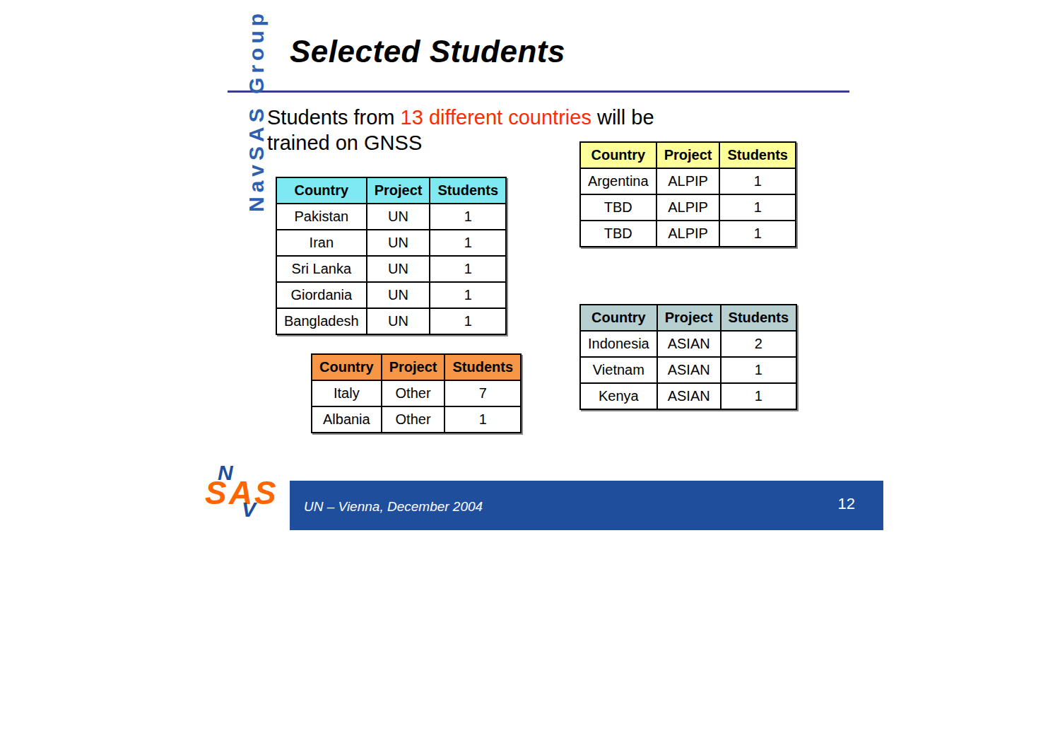Selected Students
Students from 13 different countries will be trained on GNSS
NavSAS Group
| Country | Project | Students |
| --- | --- | --- |
| Pakistan | UN | 1 |
| Iran | UN | 1 |
| Sri Lanka | UN | 1 |
| Giordania | UN | 1 |
| Bangladesh | UN | 1 |
| Country | Project | Students |
| --- | --- | --- |
| Italy | Other | 7 |
| Albania | Other | 1 |
| Country | Project | Students |
| --- | --- | --- |
| Argentina | ALPIP | 1 |
| TBD | ALPIP | 1 |
| TBD | ALPIP | 1 |
| Country | Project | Students |
| --- | --- | --- |
| Indonesia | ASIAN | 2 |
| Vietnam | ASIAN | 1 |
| Kenya | ASIAN | 1 |
UN – Vienna, December 2004
12
S A S N V